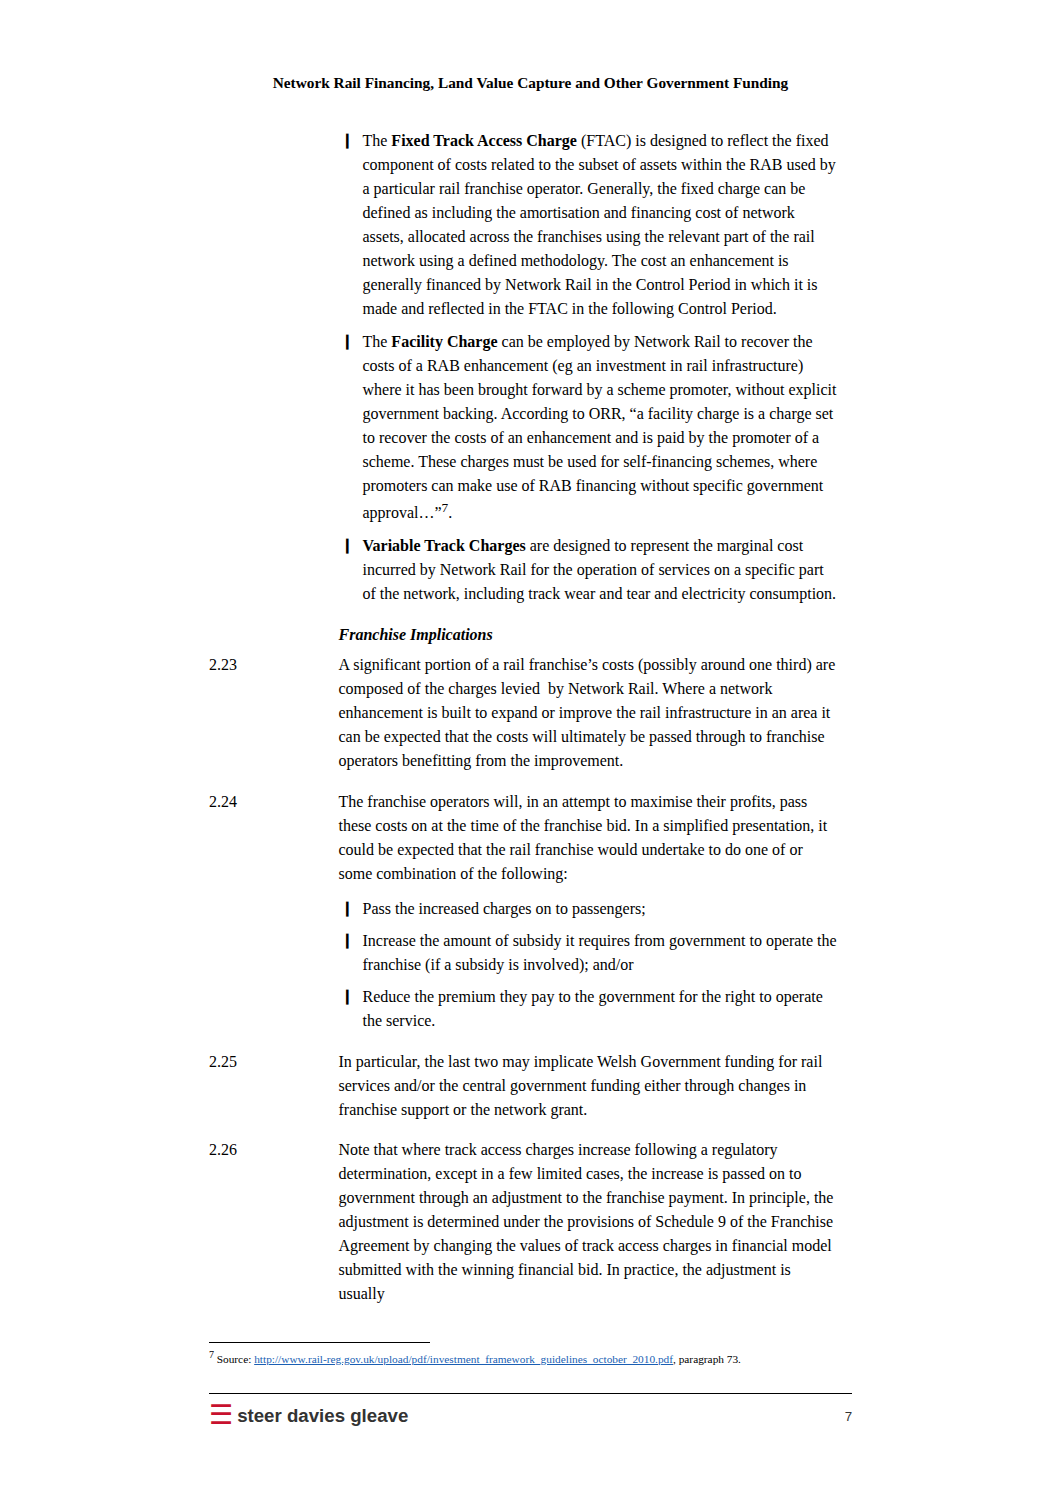Network Rail Financing, Land Value Capture and Other Government Funding
The Fixed Track Access Charge (FTAC) is designed to reflect the fixed component of costs related to the subset of assets within the RAB used by a particular rail franchise operator. Generally, the fixed charge can be defined as including the amortisation and financing cost of network assets, allocated across the franchises using the relevant part of the rail network using a defined methodology. The cost an enhancement is generally financed by Network Rail in the Control Period in which it is made and reflected in the FTAC in the following Control Period.
The Facility Charge can be employed by Network Rail to recover the costs of a RAB enhancement (eg an investment in rail infrastructure) where it has been brought forward by a scheme promoter, without explicit government backing. According to ORR, “a facility charge is a charge set to recover the costs of an enhancement and is paid by the promoter of a scheme. These charges must be used for self-financing schemes, where promoters can make use of RAB financing without specific government approval…”7.
Variable Track Charges are designed to represent the marginal cost incurred by Network Rail for the operation of services on a specific part of the network, including track wear and tear and electricity consumption.
Franchise Implications
2.23 A significant portion of a rail franchise’s costs (possibly around one third) are composed of the charges levied by Network Rail. Where a network enhancement is built to expand or improve the rail infrastructure in an area it can be expected that the costs will ultimately be passed through to franchise operators benefitting from the improvement.
2.24 The franchise operators will, in an attempt to maximise their profits, pass these costs on at the time of the franchise bid. In a simplified presentation, it could be expected that the rail franchise would undertake to do one of or some combination of the following:
Pass the increased charges on to passengers;
Increase the amount of subsidy it requires from government to operate the franchise (if a subsidy is involved); and/or
Reduce the premium they pay to the government for the right to operate the service.
2.25 In particular, the last two may implicate Welsh Government funding for rail services and/or the central government funding either through changes in franchise support or the network grant.
2.26 Note that where track access charges increase following a regulatory determination, except in a few limited cases, the increase is passed on to government through an adjustment to the franchise payment. In principle, the adjustment is determined under the provisions of Schedule 9 of the Franchise Agreement by changing the values of track access charges in financial model submitted with the winning financial bid. In practice, the adjustment is usually
7 Source: http://www.rail-reg.gov.uk/upload/pdf/investment_framework_guidelines_october_2010.pdf, paragraph 73.
☰ steer davies gleave
7